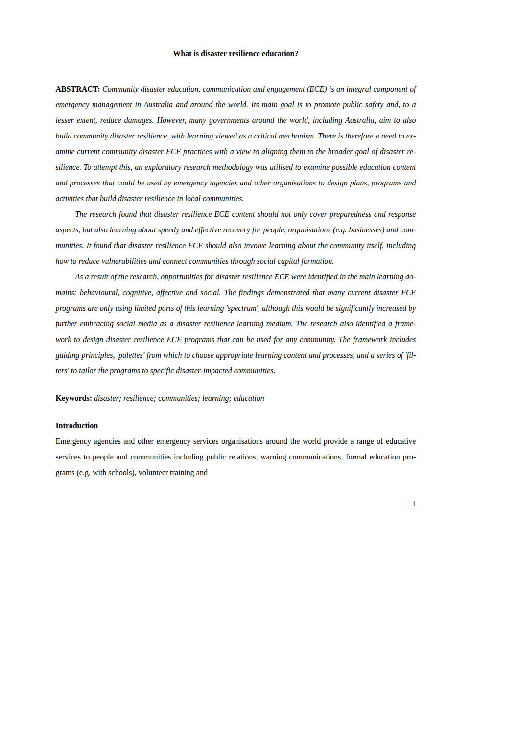What is disaster resilience education?
ABSTRACT: Community disaster education, communication and engagement (ECE) is an integral component of emergency management in Australia and around the world. Its main goal is to promote public safety and, to a lesser extent, reduce damages. However, many governments around the world, including Australia, aim to also build community disaster resilience, with learning viewed as a critical mechanism. There is therefore a need to examine current community disaster ECE practices with a view to aligning them to the broader goal of disaster resilience. To attempt this, an exploratory research methodology was utilised to examine possible education content and processes that could be used by emergency agencies and other organisations to design plans, programs and activities that build disaster resilience in local communities.
The research found that disaster resilience ECE content should not only cover preparedness and response aspects, but also learning about speedy and effective recovery for people, organisations (e.g. businesses) and communities. It found that disaster resilience ECE should also involve learning about the community itself, including how to reduce vulnerabilities and connect communities through social capital formation.
As a result of the research, opportunities for disaster resilience ECE were identified in the main learning domains: behavioural, cognitive, affective and social. The findings demonstrated that many current disaster ECE programs are only using limited parts of this learning 'spectrum', although this would be significantly increased by further embracing social media as a disaster resilience learning medium. The research also identified a framework to design disaster resilience ECE programs that can be used for any community. The framework includes guiding principles, 'palettes' from which to choose appropriate learning content and processes, and a series of 'filters' to tailor the programs to specific disaster-impacted communities.
Keywords: disaster; resilience; communities; learning; education
Introduction
Emergency agencies and other emergency services organisations around the world provide a range of educative services to people and communities including public relations, warning communications, formal education programs (e.g. with schools), volunteer training and
1